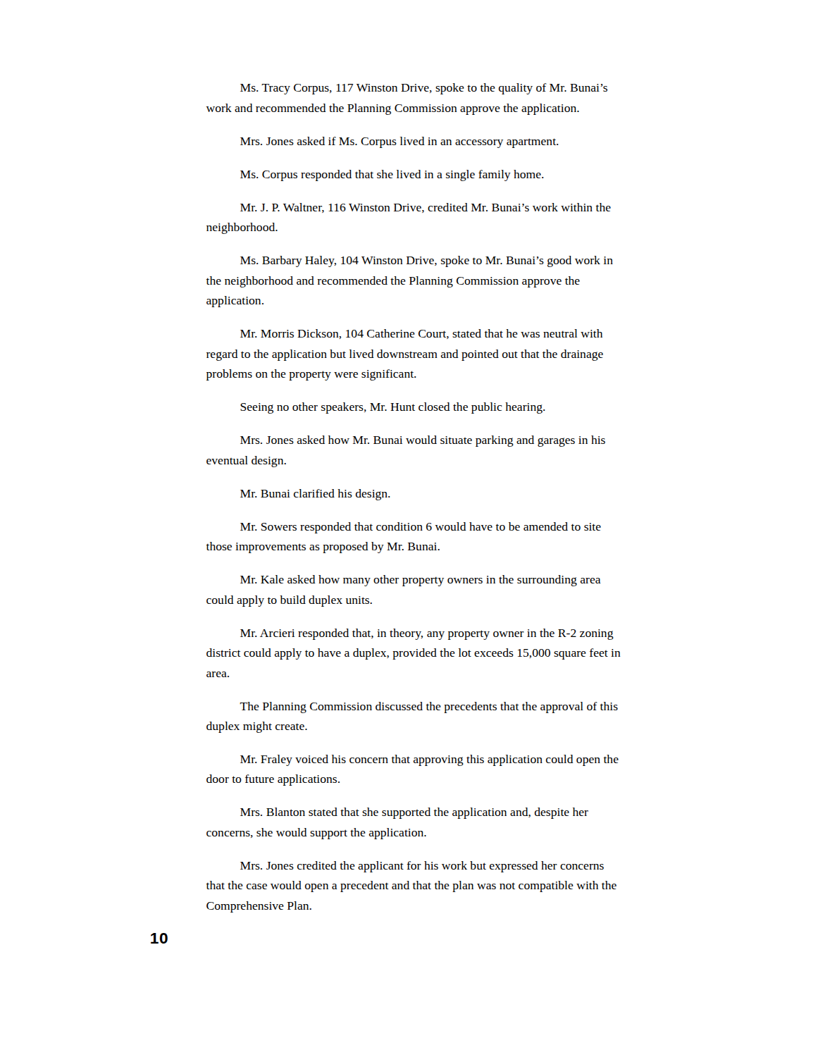Ms. Tracy Corpus, 117 Winston Drive, spoke to the quality of Mr. Bunai’s work and recommended the Planning Commission approve the application.
Mrs. Jones asked if Ms. Corpus lived in an accessory apartment.
Ms. Corpus responded that she lived in a single family home.
Mr. J. P. Waltner, 116 Winston Drive, credited Mr. Bunai’s work within the neighborhood.
Ms. Barbary Haley, 104 Winston Drive, spoke to Mr. Bunai’s good work in the neighborhood and recommended the Planning Commission approve the application.
Mr. Morris Dickson, 104 Catherine Court, stated that he was neutral with regard to the application but lived downstream and pointed out that the drainage problems on the property were significant.
Seeing no other speakers, Mr. Hunt closed the public hearing.
Mrs. Jones asked how Mr. Bunai would situate parking and garages in his eventual design.
Mr. Bunai clarified his design.
Mr. Sowers responded that condition 6 would have to be amended to site those improvements as proposed by Mr. Bunai.
Mr. Kale asked how many other property owners in the surrounding area could apply to build duplex units.
Mr. Arcieri responded that, in theory, any property owner in the R-2 zoning district could apply to have a duplex, provided the lot exceeds 15,000 square feet in area.
The Planning Commission discussed the precedents that the approval of this duplex might create.
Mr. Fraley voiced his concern that approving this application could open the door to future applications.
Mrs. Blanton stated that she supported the application and, despite her concerns, she would support the application.
Mrs. Jones credited the applicant for his work but expressed her concerns that the case would open a precedent and that the plan was not compatible with the Comprehensive Plan.
10